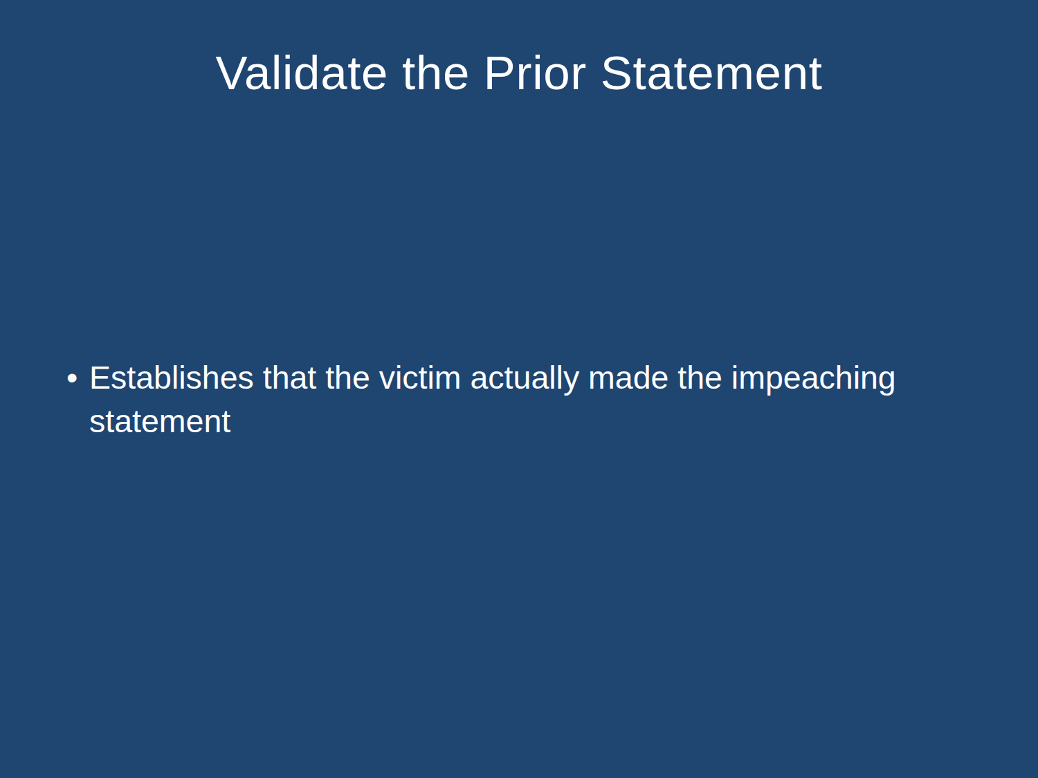Validate the Prior Statement
Establishes that the victim actually made the impeaching statement